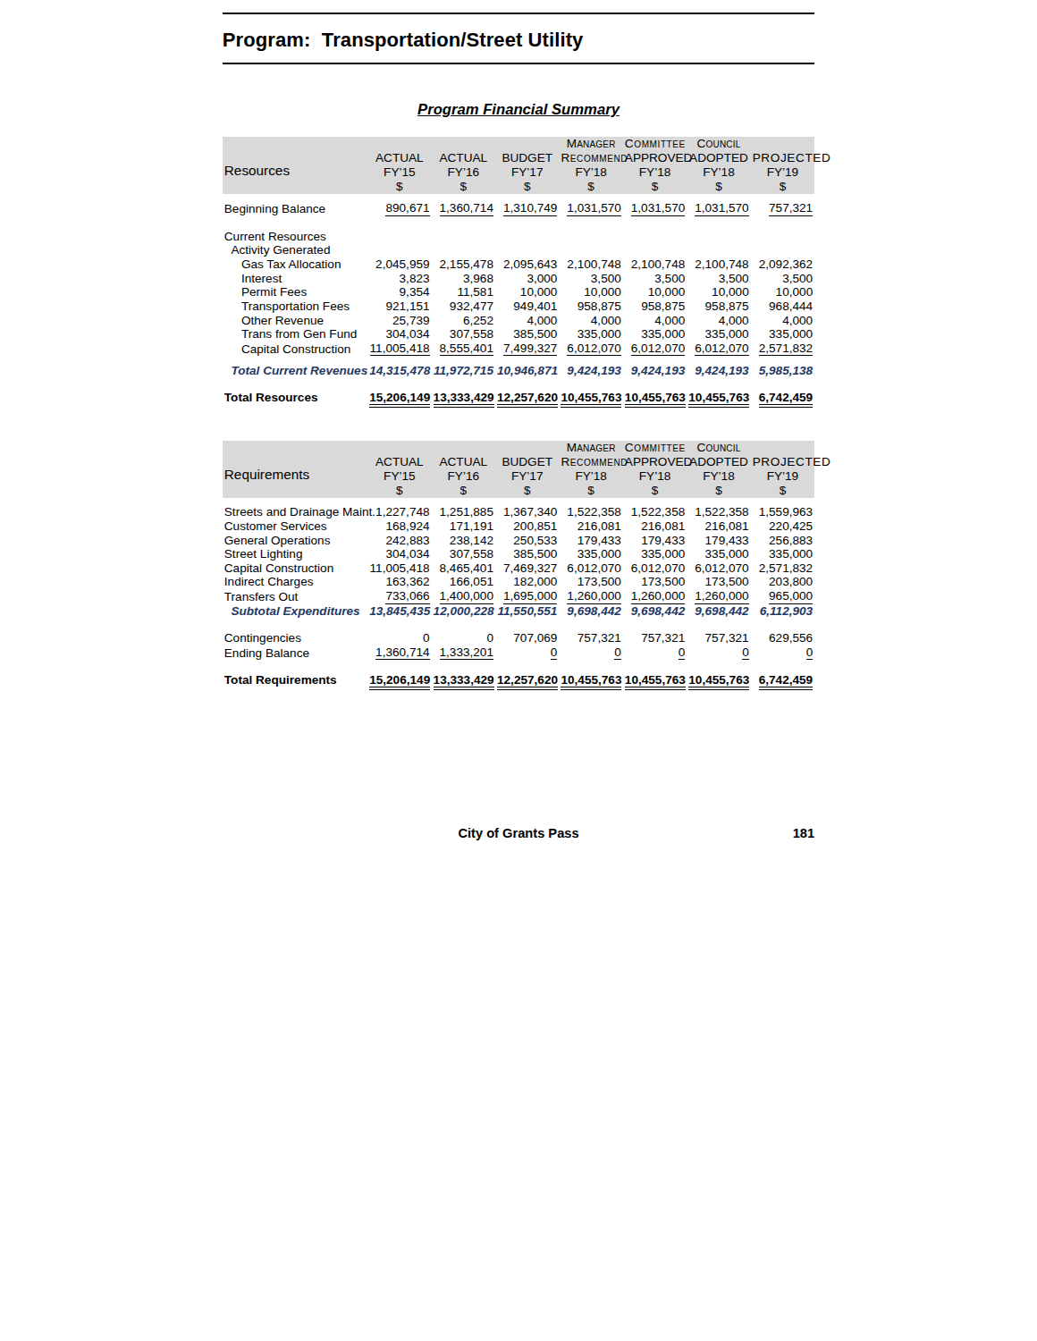Program: Transportation/Street Utility
Program Financial Summary
| Resources | | | | Manager | Committee | Council | |
| --- | --- | --- | --- | --- | --- | --- | --- |
| ACTUAL | ACTUAL | BUDGET | Recommend | APPROVED | ADOPTED | PROJECTED |
| FY’15 | FY’16 | FY’17 | FY’18 | FY’18 | FY’18 | FY’19 |
| | $ | $ | $ | $ | $ | $ | $ |
| Beginning Balance | 890,671 | 1,360,714 | 1,310,749 | 1,031,570 | 1,031,570 | 1,031,570 | 757,321 |
| Current Resources | |
| Activity Generated | |
| Gas Tax Allocation | 2,045,959 | 2,155,478 | 2,095,643 | 2,100,748 | 2,100,748 | 2,100,748 | 2,092,362 |
| Interest | 3,823 | 3,968 | 3,000 | 3,500 | 3,500 | 3,500 | 3,500 |
| Permit Fees | 9,354 | 11,581 | 10,000 | 10,000 | 10,000 | 10,000 | 10,000 |
| Transportation Fees | 921,151 | 932,477 | 949,401 | 958,875 | 958,875 | 958,875 | 968,444 |
| Other Revenue | 25,739 | 6,252 | 4,000 | 4,000 | 4,000 | 4,000 | 4,000 |
| Trans from Gen Fund | 304,034 | 307,558 | 385,500 | 335,000 | 335,000 | 335,000 | 335,000 |
| Capital Construction | 11,005,418 | 8,555,401 | 7,499,327 | 6,012,070 | 6,012,070 | 6,012,070 | 2,571,832 |
| Total Current Revenues | 14,315,478 | 11,972,715 | 10,946,871 | 9,424,193 | 9,424,193 | 9,424,193 | 5,985,138 |
| Total Resources | 15,206,149 | 13,333,429 | 12,257,620 | 10,455,763 | 10,455,763 | 10,455,763 | 6,742,459 |
| Requirements | | | | Manager | Committee | Council | |
| --- | --- | --- | --- | --- | --- | --- | --- |
| ACTUAL | ACTUAL | BUDGET | Recommend | APPROVED | ADOPTED | PROJECTED |
| FY’15 | FY’16 | FY’17 | FY’18 | FY’18 | FY’18 | FY’19 |
| | $ | $ | $ | $ | $ | $ | $ |
| Streets and Drainage Maint. | 1,227,748 | 1,251,885 | 1,367,340 | 1,522,358 | 1,522,358 | 1,522,358 | 1,559,963 |
| Customer Services | 168,924 | 171,191 | 200,851 | 216,081 | 216,081 | 216,081 | 220,425 |
| General Operations | 242,883 | 238,142 | 250,533 | 179,433 | 179,433 | 179,433 | 256,883 |
| Street Lighting | 304,034 | 307,558 | 385,500 | 335,000 | 335,000 | 335,000 | 335,000 |
| Capital Construction | 11,005,418 | 8,465,401 | 7,469,327 | 6,012,070 | 6,012,070 | 6,012,070 | 2,571,832 |
| Indirect Charges | 163,362 | 166,051 | 182,000 | 173,500 | 173,500 | 173,500 | 203,800 |
| Transfers Out | 733,066 | 1,400,000 | 1,695,000 | 1,260,000 | 1,260,000 | 1,260,000 | 965,000 |
| Subtotal Expenditures | 13,845,435 | 12,000,228 | 11,550,551 | 9,698,442 | 9,698,442 | 9,698,442 | 6,112,903 |
| Contingencies | 0 | 0 | 707,069 | 757,321 | 757,321 | 757,321 | 629,556 |
| Ending Balance | 1,360,714 | 1,333,201 | 0 | 0 | 0 | 0 | 0 |
| Total Requirements | 15,206,149 | 13,333,429 | 12,257,620 | 10,455,763 | 10,455,763 | 10,455,763 | 6,742,459 |
City of Grants Pass
181